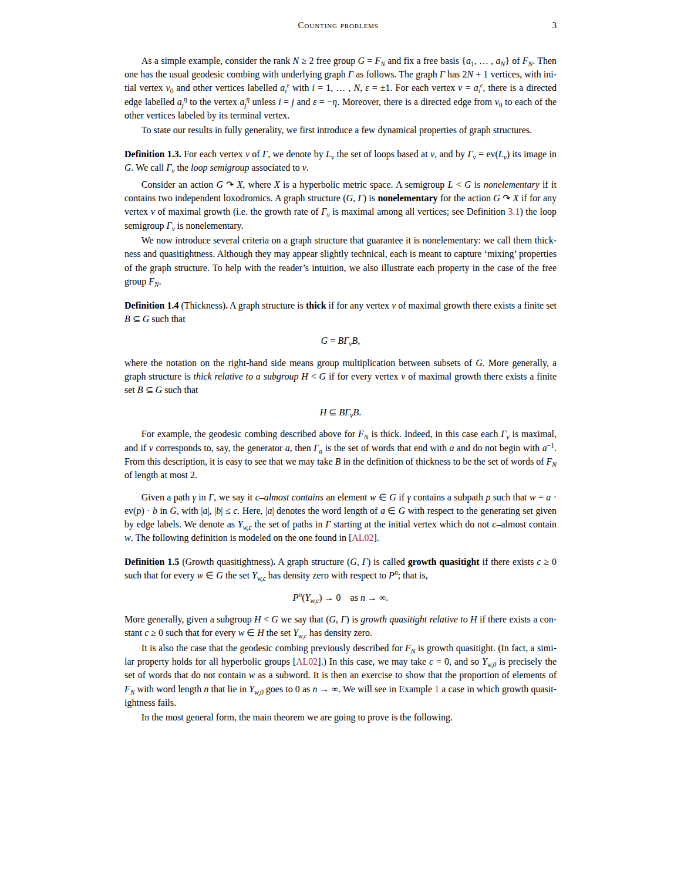Counting problems 3
As a simple example, consider the rank N ≥ 2 free group G = FN and fix a free basis {a1, … , aN} of FN. Then one has the usual geodesic combing with underlying graph Γ as follows. The graph Γ has 2N + 1 vertices, with initial vertex v0 and other vertices labelled aiε with i = 1, … , N, ε = ±1. For each vertex v = aiε, there is a directed edge labelled ajη to the vertex ajη unless i = j and ε = −η. Moreover, there is a directed edge from v0 to each of the other vertices labeled by its terminal vertex.
To state our results in fully generality, we first introduce a few dynamical properties of graph structures.
Definition 1.3. For each vertex v of Γ, we denote by Lv the set of loops based at v, and by Γv = ev(Lv) its image in G. We call Γv the loop semigroup associated to v.
Consider an action G ↷ X, where X is a hyperbolic metric space. A semigroup L < G is nonelementary if it contains two independent loxodromics. A graph structure (G, Γ) is nonelementary for the action G ↷ X if for any vertex v of maximal growth (i.e. the growth rate of Γv is maximal among all vertices; see Definition 3.1) the loop semigroup Γv is nonelementary.
We now introduce several criteria on a graph structure that guarantee it is nonelementary: we call them thickness and quasitightness. Although they may appear slightly technical, each is meant to capture ‘mixing’ properties of the graph structure. To help with the reader’s intuition, we also illustrate each property in the case of the free group FN.
Definition 1.4 (Thickness). A graph structure is thick if for any vertex v of maximal growth there exists a finite set B ⊆ G such that
G = BΓvB,
where the notation on the right-hand side means group multiplication between subsets of G. More generally, a graph structure is thick relative to a subgroup H < G if for every vertex v of maximal growth there exists a finite set B ⊆ G such that
H ⊆ BΓvB.
For example, the geodesic combing described above for FN is thick. Indeed, in this case each Γv is maximal, and if v corresponds to, say, the generator a, then Γa is the set of words that end with a and do not begin with a−1. From this description, it is easy to see that we may take B in the definition of thickness to be the set of words of FN of length at most 2.
Given a path γ in Γ, we say it c–almost contains an element w ∈ G if γ contains a subpath p such that w = a · ev(p) · b in G, with |a|, |b| ≤ c. Here, |a| denotes the word length of a ∈ G with respect to the generating set given by edge labels. We denote as Yw,c the set of paths in Γ starting at the initial vertex which do not c–almost contain w. The following definition is modeled on the one found in [AL02].
Definition 1.5 (Growth quasitightness). A graph structure (G, Γ) is called growth quasitight if there exists c ≥ 0 such that for every w ∈ G the set Yw,c has density zero with respect to Pn; that is,
Pn(Yw,c) → 0 as n → ∞.
More generally, given a subgroup H < G we say that (G, Γ) is growth quasitight relative to H if there exists a constant c ≥ 0 such that for every w ∈ H the set Yw,c has density zero.
It is also the case that the geodesic combing previously described for FN is growth quasitight. (In fact, a similar property holds for all hyperbolic groups [AL02].) In this case, we may take c = 0, and so Yw,0 is precisely the set of words that do not contain w as a subword. It is then an exercise to show that the proportion of elements of FN with word length n that lie in Yw,0 goes to 0 as n → ∞. We will see in Example 1 a case in which growth quasitightness fails.
In the most general form, the main theorem we are going to prove is the following.